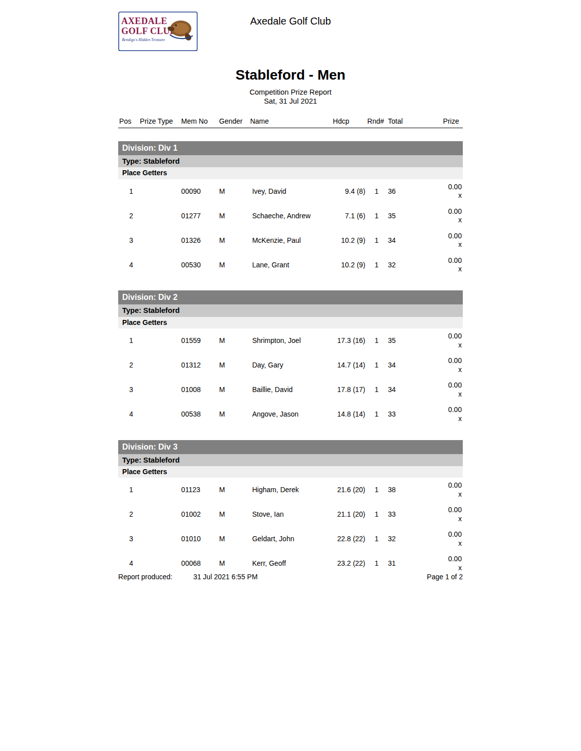AXEDALE GOLF CLUB Bendigo's Hidden Treasure
Axedale Golf Club
Stableford - Men
Competition Prize Report Sat, 31 Jul 2021
| Pos | Prize Type | Mem No | Gender | Name | Hdcp | Rnd# | Total | | Prize |
| --- | --- | --- | --- | --- | --- | --- | --- | --- | --- |
| Division: Div 1 |
| Type: Stableford |
| Place Getters |
| 1 | | 00090 | M | Ivey, David | 9.4 (8) | 1 | 36 | | 0.00 x |
| 2 | | 01277 | M | Schaeche, Andrew | 7.1 (6) | 1 | 35 | | 0.00 x |
| 3 | | 01326 | M | McKenzie, Paul | 10.2 (9) | 1 | 34 | | 0.00 x |
| 4 | | 00530 | M | Lane, Grant | 10.2 (9) | 1 | 32 | | 0.00 x |
| Division: Div 2 |
| Type: Stableford |
| Place Getters |
| 1 | | 01559 | M | Shrimpton, Joel | 17.3 (16) | 1 | 35 | | 0.00 x |
| 2 | | 01312 | M | Day, Gary | 14.7 (14) | 1 | 34 | | 0.00 x |
| 3 | | 01008 | M | Baillie, David | 17.8 (17) | 1 | 34 | | 0.00 x |
| 4 | | 00538 | M | Angove, Jason | 14.8 (14) | 1 | 33 | | 0.00 x |
| Division: Div 3 |
| Type: Stableford |
| Place Getters |
| 1 | | 01123 | M | Higham, Derek | 21.6 (20) | 1 | 38 | | 0.00 x |
| 2 | | 01002 | M | Stove, Ian | 21.1 (20) | 1 | 33 | | 0.00 x |
| 3 | | 01010 | M | Geldart, John | 22.8 (22) | 1 | 32 | | 0.00 x |
| 4 | | 00068 | M | Kerr, Geoff | 23.2 (22) | 1 | 31 | | 0.00 x |
Report produced: 31 Jul 2021 6:55 PM
Page 1 of 2